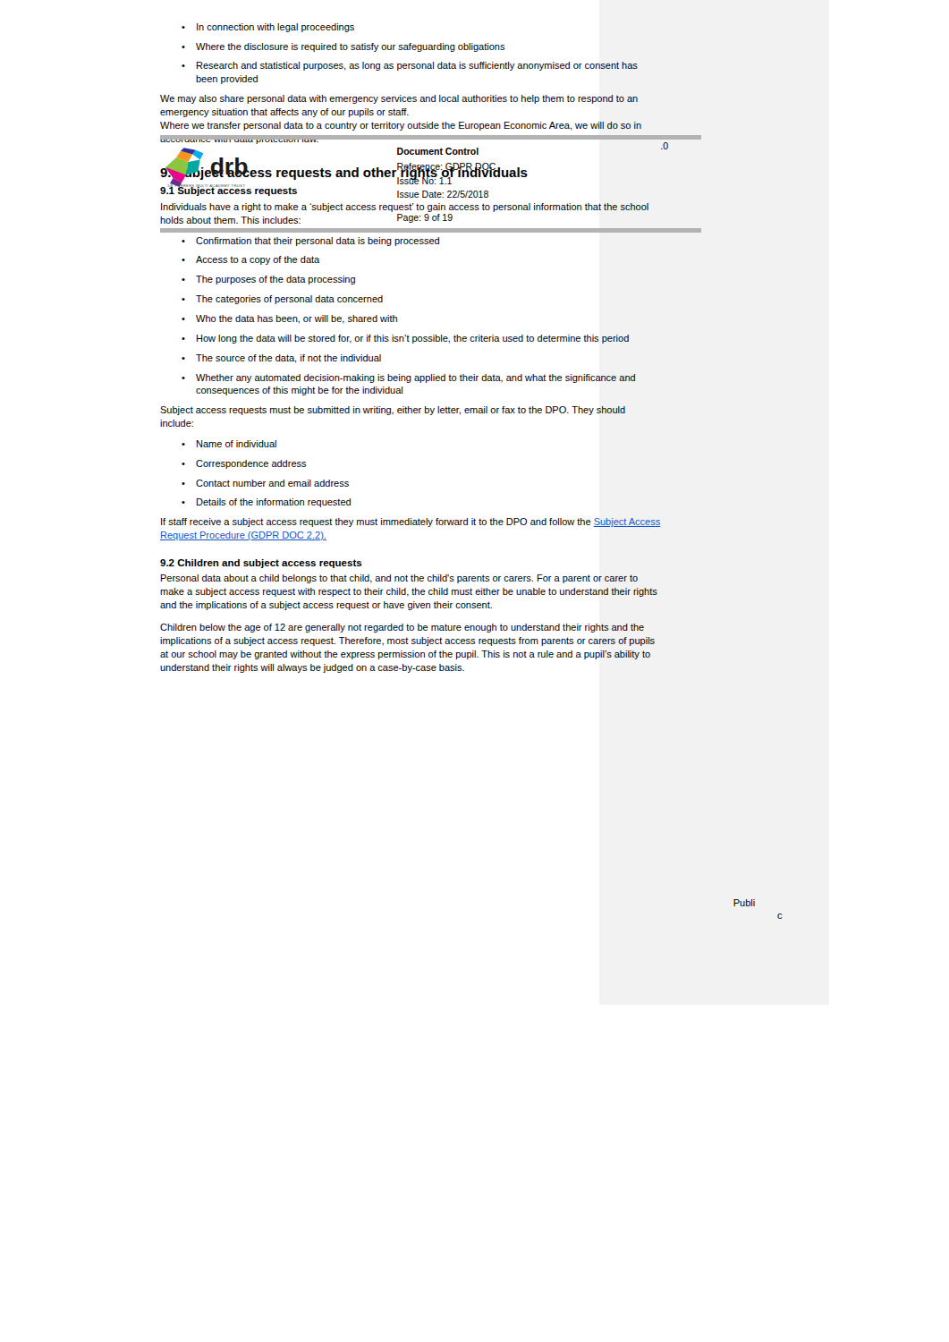drb DE FERRERS MULTI ACADEMY TRUST
Document Control
Reference: GDPR DOC
Issue No: 1.1
Issue Date: 22/5/2018
Page: 9 of 19
.0
In connection with legal proceedings
Where the disclosure is required to satisfy our safeguarding obligations
Research and statistical purposes, as long as personal data is sufficiently anonymised or consent has been provided
We may also share personal data with emergency services and local authorities to help them to respond to an emergency situation that affects any of our pupils or staff.
Where we transfer personal data to a country or territory outside the European Economic Area, we will do so in accordance with data protection law.
9. Subject access requests and other rights of individuals
9.1 Subject access requests
Individuals have a right to make a ‘subject access request’ to gain access to personal information that the school holds about them. This includes:
Confirmation that their personal data is being processed
Access to a copy of the data
The purposes of the data processing
The categories of personal data concerned
Who the data has been, or will be, shared with
How long the data will be stored for, or if this isn’t possible, the criteria used to determine this period
The source of the data, if not the individual
Whether any automated decision-making is being applied to their data, and what the significance and consequences of this might be for the individual
Subject access requests must be submitted in writing, either by letter, email or fax to the DPO. They should include:
Name of individual
Correspondence address
Contact number and email address
Details of the information requested
If staff receive a subject access request they must immediately forward it to the DPO and follow the Subject Access Request Procedure (GDPR DOC 2.2).
9.2 Children and subject access requests
Personal data about a child belongs to that child, and not the child's parents or carers. For a parent or carer to make a subject access request with respect to their child, the child must either be unable to understand their rights and the implications of a subject access request or have given their consent.
Children below the age of 12 are generally not regarded to be mature enough to understand their rights and the implications of a subject access request. Therefore, most subject access requests from parents or carers of pupils at our school may be granted without the express permission of the pupil. This is not a rule and a pupil’s ability to understand their rights will always be judged on a case-by-case basis.
Publi c